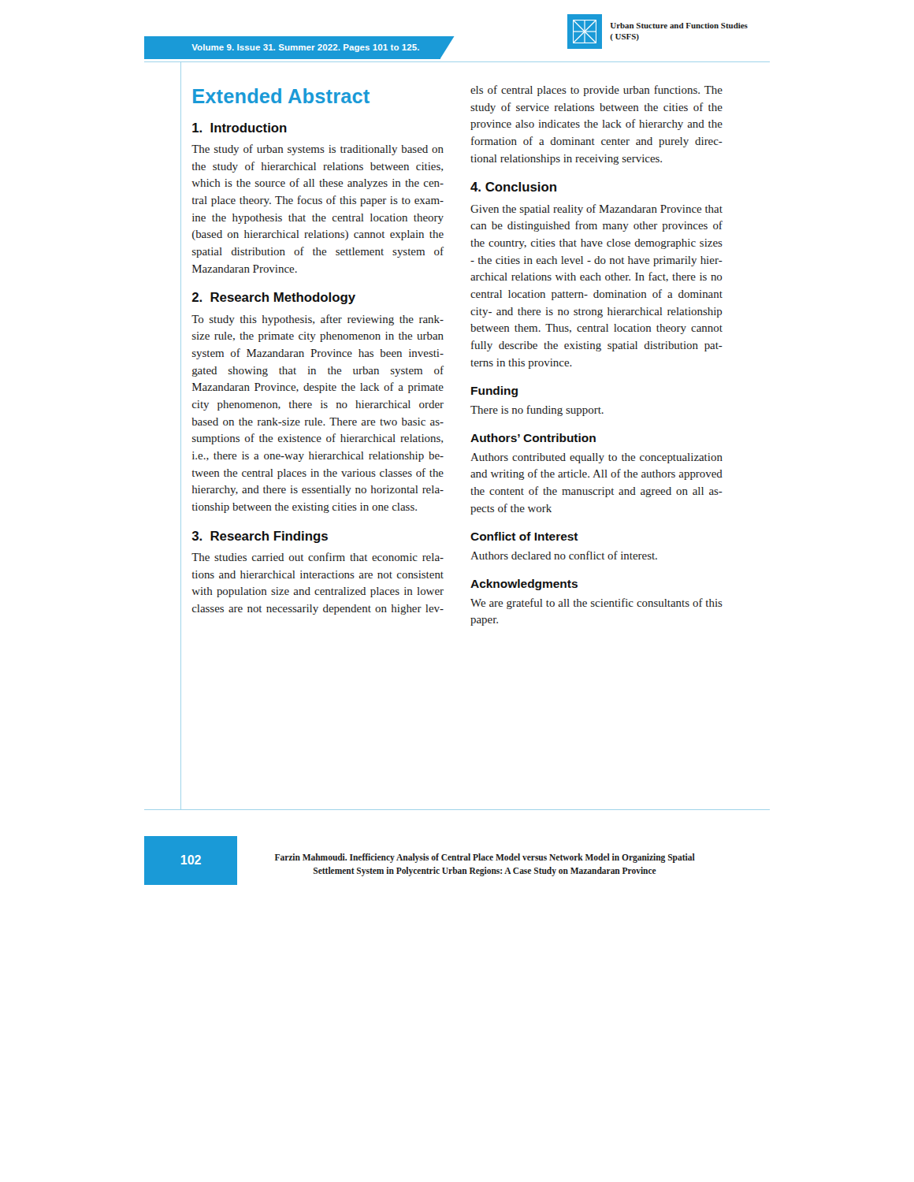Urban Stucture and Function Studies ( USFS)
Volume 9. Issue 31. Summer 2022. Pages 101 to 125.
Extended Abstract
1. Introduction
The study of urban systems is traditionally based on the study of hierarchical relations between cities, which is the source of all these analyzes in the central place theory. The focus of this paper is to examine the hypothesis that the central location theory (based on hierarchical relations) cannot explain the spatial distribution of the settlement system of Mazandaran Province.
2. Research Methodology
To study this hypothesis, after reviewing the rank-size rule, the primate city phenomenon in the urban system of Mazandaran Province has been investigated showing that in the urban system of Mazandaran Province, despite the lack of a primate city phenomenon, there is no hierarchical order based on the rank-size rule. There are two basic assumptions of the existence of hierarchical relations, i.e., there is a one-way hierarchical relationship between the central places in the various classes of the hierarchy, and there is essentially no horizontal relationship between the existing cities in one class.
3. Research Findings
The studies carried out confirm that economic relations and hierarchical interactions are not consistent with population size and centralized places in lower classes are not necessarily dependent on higher levels of central places to provide urban functions. The study of service relations between the cities of the province also indicates the lack of hierarchy and the formation of a dominant center and purely directional relationships in receiving services.
4. Conclusion
Given the spatial reality of Mazandaran Province that can be distinguished from many other provinces of the country, cities that have close demographic sizes - the cities in each level - do not have primarily hierarchical relations with each other. In fact, there is no central location pattern- domination of a dominant city- and there is no strong hierarchical relationship between them. Thus, central location theory cannot fully describe the existing spatial distribution patterns in this province.
Funding
There is no funding support.
Authors’ Contribution
Authors contributed equally to the conceptualization and writing of the article. All of the authors approved the content of the manuscript and agreed on all aspects of the work
Conflict of Interest
Authors declared no conflict of interest.
Acknowledgments
We are grateful to all the scientific consultants of this paper.
102
Farzin Mahmoudi. Inefficiency Analysis of Central Place Model versus Network Model in Organizing Spatial
Settlement System in Polycentric Urban Regions: A Case Study on Mazandaran Province